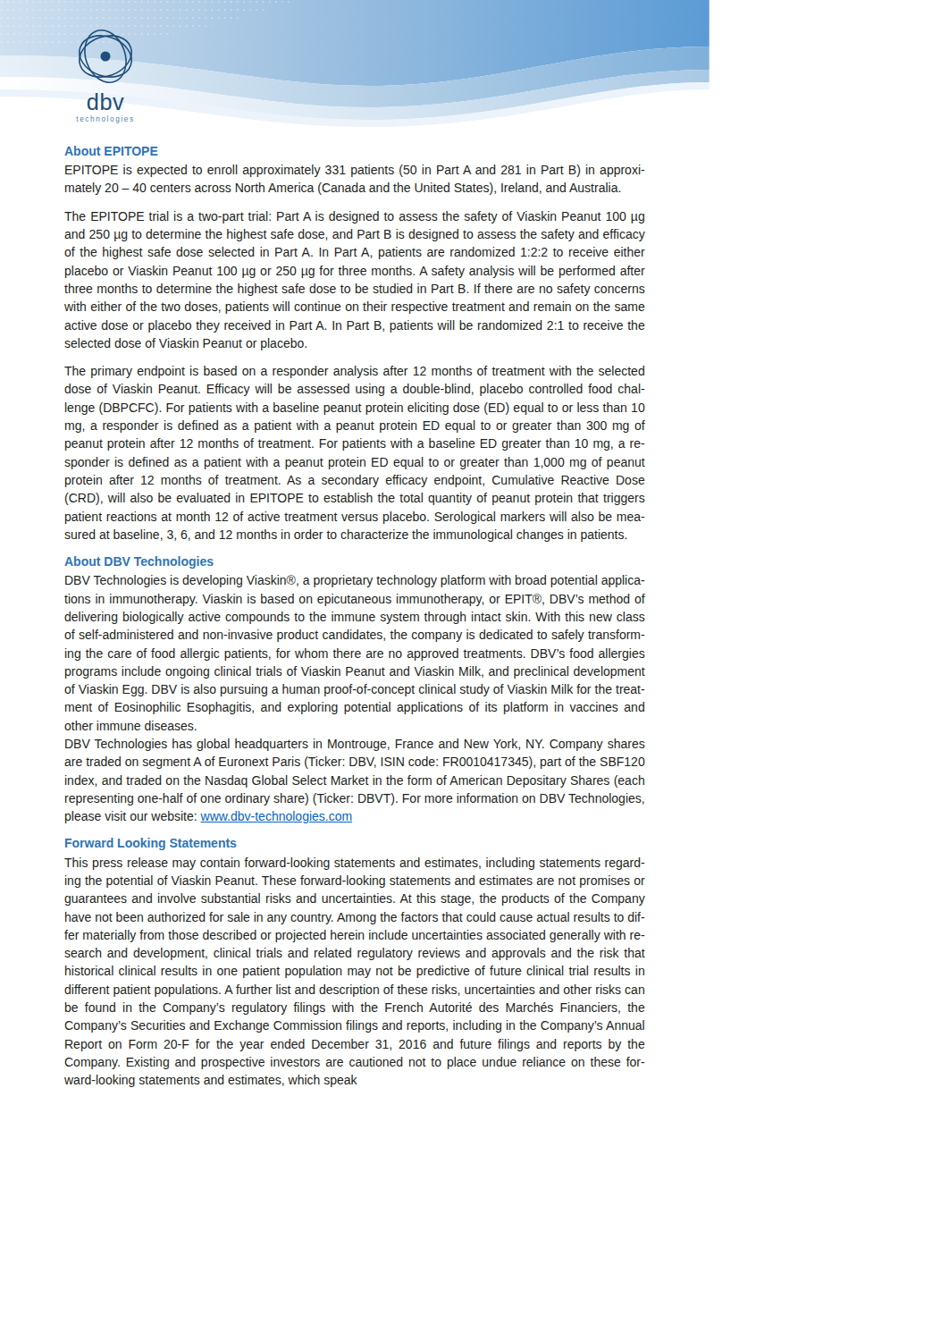dbv
technologies
About EPITOPE
EPITOPE is expected to enroll approximately 331 patients (50 in Part A and 281 in Part B) in approximately 20 – 40 centers across North America (Canada and the United States), Ireland, and Australia.
The EPITOPE trial is a two-part trial: Part A is designed to assess the safety of Viaskin Peanut 100 µg and 250 µg to determine the highest safe dose, and Part B is designed to assess the safety and efficacy of the highest safe dose selected in Part A. In Part A, patients are randomized 1:2:2 to receive either placebo or Viaskin Peanut 100 µg or 250 µg for three months. A safety analysis will be performed after three months to determine the highest safe dose to be studied in Part B. If there are no safety concerns with either of the two doses, patients will continue on their respective treatment and remain on the same active dose or placebo they received in Part A. In Part B, patients will be randomized 2:1 to receive the selected dose of Viaskin Peanut or placebo.
The primary endpoint is based on a responder analysis after 12 months of treatment with the selected dose of Viaskin Peanut. Efficacy will be assessed using a double-blind, placebo controlled food challenge (DBPCFC). For patients with a baseline peanut protein eliciting dose (ED) equal to or less than 10 mg, a responder is defined as a patient with a peanut protein ED equal to or greater than 300 mg of peanut protein after 12 months of treatment. For patients with a baseline ED greater than 10 mg, a responder is defined as a patient with a peanut protein ED equal to or greater than 1,000 mg of peanut protein after 12 months of treatment. As a secondary efficacy endpoint, Cumulative Reactive Dose (CRD), will also be evaluated in EPITOPE to establish the total quantity of peanut protein that triggers patient reactions at month 12 of active treatment versus placebo. Serological markers will also be measured at baseline, 3, 6, and 12 months in order to characterize the immunological changes in patients.
About DBV Technologies
DBV Technologies is developing Viaskin®, a proprietary technology platform with broad potential applications in immunotherapy. Viaskin is based on epicutaneous immunotherapy, or EPIT®, DBV’s method of delivering biologically active compounds to the immune system through intact skin. With this new class of self-administered and non-invasive product candidates, the company is dedicated to safely transforming the care of food allergic patients, for whom there are no approved treatments. DBV’s food allergies programs include ongoing clinical trials of Viaskin Peanut and Viaskin Milk, and preclinical development of Viaskin Egg. DBV is also pursuing a human proof-of-concept clinical study of Viaskin Milk for the treatment of Eosinophilic Esophagitis, and exploring potential applications of its platform in vaccines and other immune diseases.
DBV Technologies has global headquarters in Montrouge, France and New York, NY. Company shares are traded on segment A of Euronext Paris (Ticker: DBV, ISIN code: FR0010417345), part of the SBF120 index, and traded on the Nasdaq Global Select Market in the form of American Depositary Shares (each representing one-half of one ordinary share) (Ticker: DBVT). For more information on DBV Technologies, please visit our website: www.dbv-technologies.com
Forward Looking Statements
This press release may contain forward-looking statements and estimates, including statements regarding the potential of Viaskin Peanut. These forward-looking statements and estimates are not promises or guarantees and involve substantial risks and uncertainties. At this stage, the products of the Company have not been authorized for sale in any country. Among the factors that could cause actual results to differ materially from those described or projected herein include uncertainties associated generally with research and development, clinical trials and related regulatory reviews and approvals and the risk that historical clinical results in one patient population may not be predictive of future clinical trial results in different patient populations. A further list and description of these risks, uncertainties and other risks can be found in the Company’s regulatory filings with the French Autorité des Marchés Financiers, the Company’s Securities and Exchange Commission filings and reports, including in the Company’s Annual Report on Form 20-F for the year ended December 31, 2016 and future filings and reports by the Company. Existing and prospective investors are cautioned not to place undue reliance on these forward-looking statements and estimates, which speak